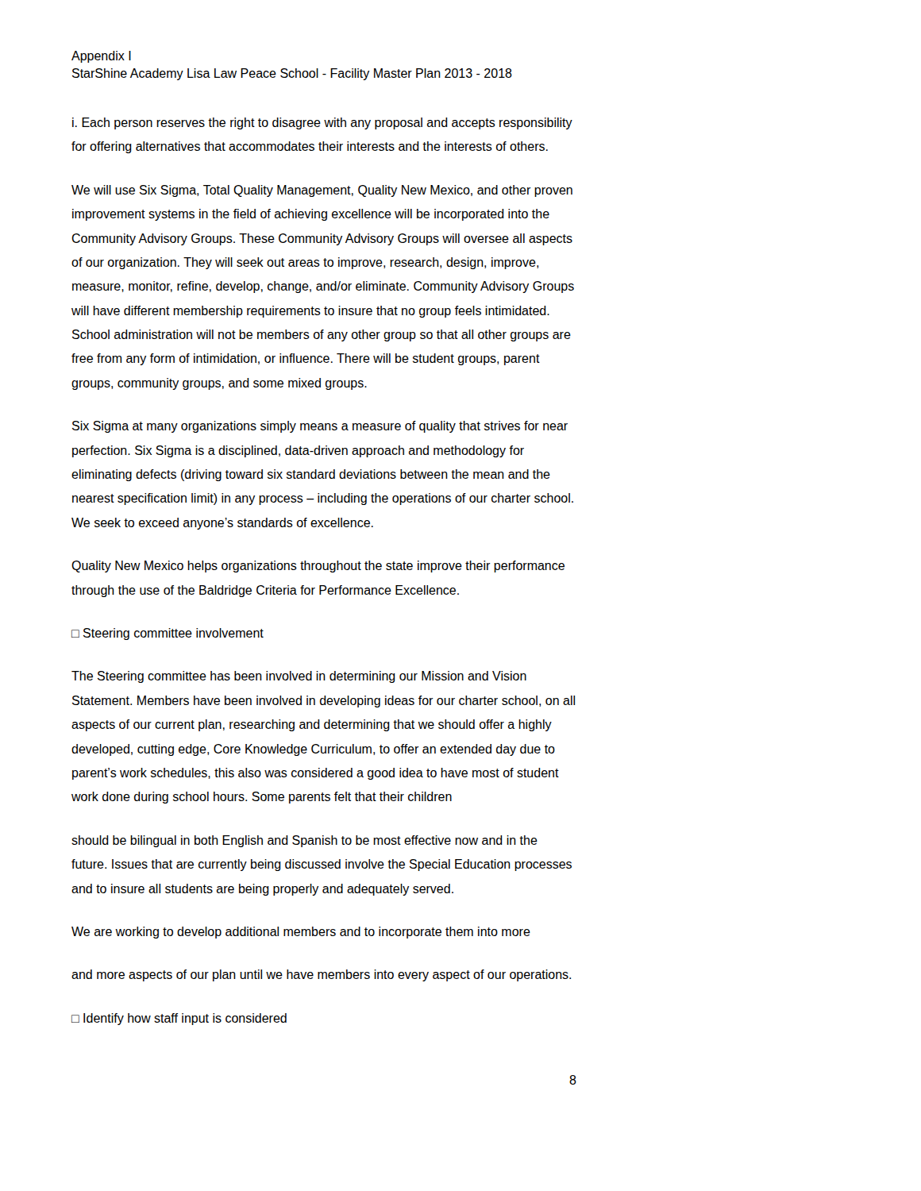Appendix I
StarShine Academy Lisa Law Peace School - Facility Master Plan 2013 - 2018
i. Each person reserves the right to disagree with any proposal and accepts responsibility for offering alternatives that accommodates their interests and the interests of others.
We will use Six Sigma, Total Quality Management, Quality New Mexico, and other proven improvement systems in the field of achieving excellence will be incorporated into the Community Advisory Groups. These Community Advisory Groups will oversee all aspects of our organization. They will seek out areas to improve, research, design, improve, measure, monitor, refine, develop, change, and/or eliminate. Community Advisory Groups will have different membership requirements to insure that no group feels intimidated. School administration will not be members of any other group so that all other groups are free from any form of intimidation, or influence. There will be student groups, parent groups, community groups, and some mixed groups.
Six Sigma at many organizations simply means a measure of quality that strives for near perfection. Six Sigma is a disciplined, data-driven approach and methodology for eliminating defects (driving toward six standard deviations between the mean and the nearest specification limit) in any process – including the operations of our charter school. We seek to exceed anyone’s standards of excellence.
Quality New Mexico helps organizations throughout the state improve their performance through the use of the Baldridge Criteria for Performance Excellence.
□ Steering committee involvement
The Steering committee has been involved in determining our Mission and Vision Statement. Members have been involved in developing ideas for our charter school, on all aspects of our current plan, researching and determining that we should offer a highly developed, cutting edge, Core Knowledge Curriculum, to offer an extended day due to parent’s work schedules, this also was considered a good idea to have most of student work done during school hours. Some parents felt that their children
should be bilingual in both English and Spanish to be most effective now and in the future. Issues that are currently being discussed involve the Special Education processes and to insure all students are being properly and adequately served.
We are working to develop additional members and to incorporate them into more
and more aspects of our plan until we have members into every aspect of our operations.
□ Identify how staff input is considered
8